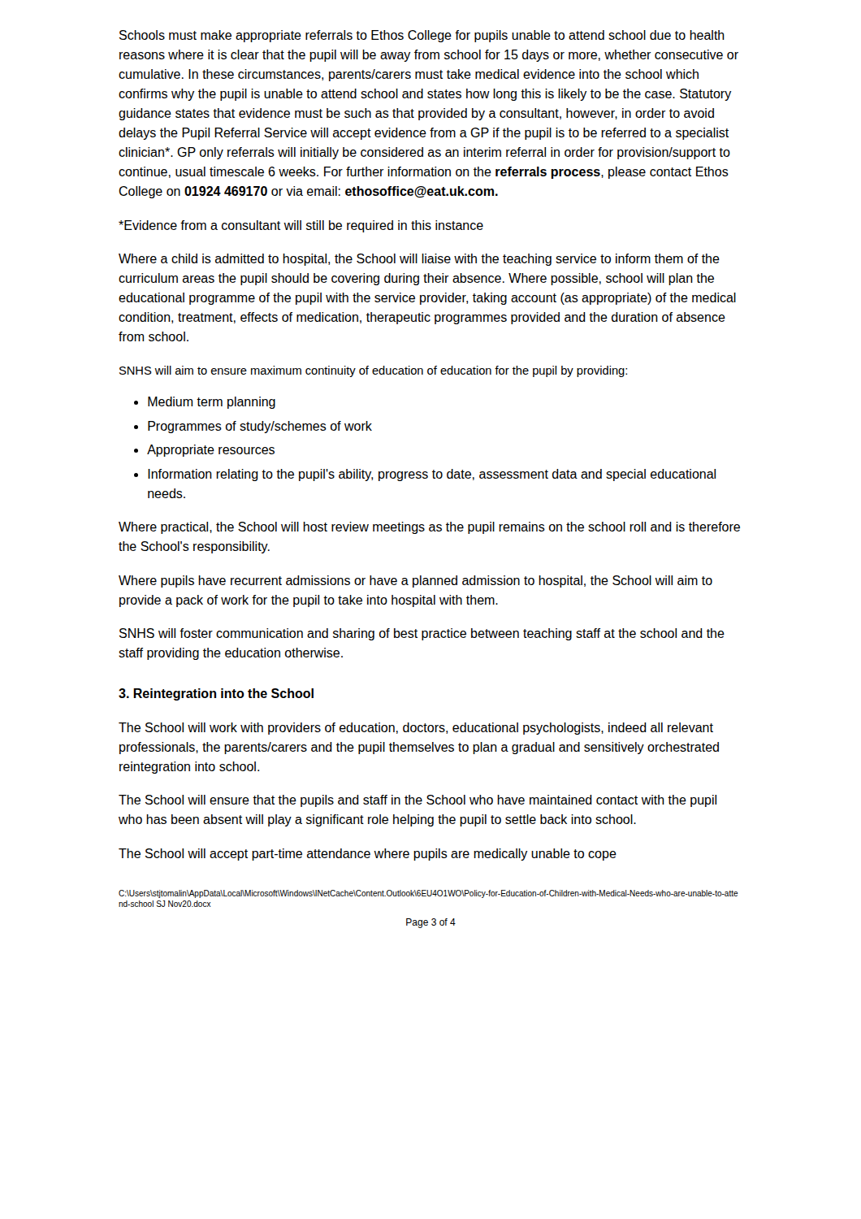Schools must make appropriate referrals to Ethos College for pupils unable to attend school due to health reasons where it is clear that the pupil will be away from school for 15 days or more, whether consecutive or cumulative. In these circumstances, parents/carers must take medical evidence into the school which confirms why the pupil is unable to attend school and states how long this is likely to be the case. Statutory guidance states that evidence must be such as that provided by a consultant, however, in order to avoid delays the Pupil Referral Service will accept evidence from a GP if the pupil is to be referred to a specialist clinician*. GP only referrals will initially be considered as an interim referral in order for provision/support to continue, usual timescale 6 weeks. For further information on the referrals process, please contact Ethos College on 01924 469170 or via email: ethosoffice@eat.uk.com.
*Evidence from a consultant will still be required in this instance
Where a child is admitted to hospital, the School will liaise with the teaching service to inform them of the curriculum areas the pupil should be covering during their absence. Where possible, school will plan the educational programme of the pupil with the service provider, taking account (as appropriate) of the medical condition, treatment, effects of medication, therapeutic programmes provided and the duration of absence from school.
SNHS will aim to ensure maximum continuity of education of education for the pupil by providing:
Medium term planning
Programmes of study/schemes of work
Appropriate resources
Information relating to the pupil's ability, progress to date, assessment data and special educational needs.
Where practical, the School will host review meetings as the pupil remains on the school roll and is therefore the School's responsibility.
Where pupils have recurrent admissions or have a planned admission to hospital, the School will aim to provide a pack of work for the pupil to take into hospital with them.
SNHS will foster communication and sharing of best practice between teaching staff at the school and the staff providing the education otherwise.
3. Reintegration into the School
The School will work with providers of education, doctors, educational psychologists, indeed all relevant professionals, the parents/carers and the pupil themselves to plan a gradual and sensitively orchestrated reintegration into school.
The School will ensure that the pupils and staff in the School who have maintained contact with the pupil who has been absent will play a significant role helping the pupil to settle back into school.
The School will accept part-time attendance where pupils are medically unable to cope
C:\Users\stjtomalin\AppData\Local\Microsoft\Windows\INetCache\Content.Outlook\6EU4O1WO\Policy-for-Education-of-Children-with-Medical-Needs-who-are-unable-to-attend-school SJ Nov20.docx
Page 3 of 4